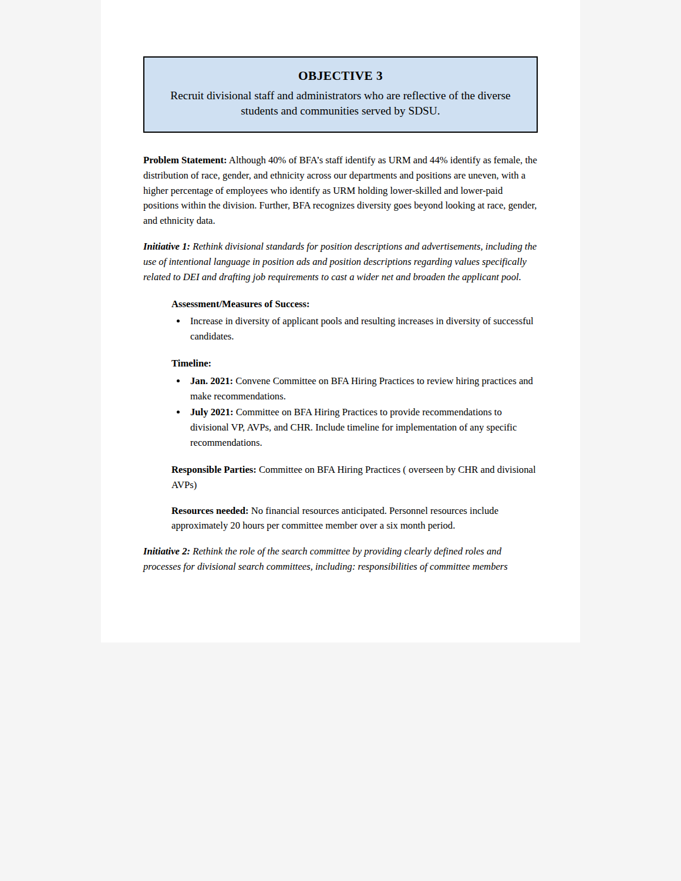OBJECTIVE 3
Recruit divisional staff and administrators who are reflective of the diverse students and communities served by SDSU.
Problem Statement: Although 40% of BFA’s staff identify as URM and 44% identify as female, the distribution of race, gender, and ethnicity across our departments and positions are uneven, with a higher percentage of employees who identify as URM holding lower-skilled and lower-paid positions within the division. Further, BFA recognizes diversity goes beyond looking at race, gender, and ethnicity data.
Initiative 1: Rethink divisional standards for position descriptions and advertisements, including the use of intentional language in position ads and position descriptions regarding values specifically related to DEI and drafting job requirements to cast a wider net and broaden the applicant pool.
Assessment/Measures of Success:
Increase in diversity of applicant pools and resulting increases in diversity of successful candidates.
Timeline:
Jan. 2021: Convene Committee on BFA Hiring Practices to review hiring practices and make recommendations.
July 2021: Committee on BFA Hiring Practices to provide recommendations to divisional VP, AVPs, and CHR. Include timeline for implementation of any specific recommendations.
Responsible Parties: Committee on BFA Hiring Practices ( overseen by CHR and divisional AVPs)
Resources needed: No financial resources anticipated. Personnel resources include approximately 20 hours per committee member over a six month period.
Initiative 2: Rethink the role of the search committee by providing clearly defined roles and processes for divisional search committees, including: responsibilities of committee members